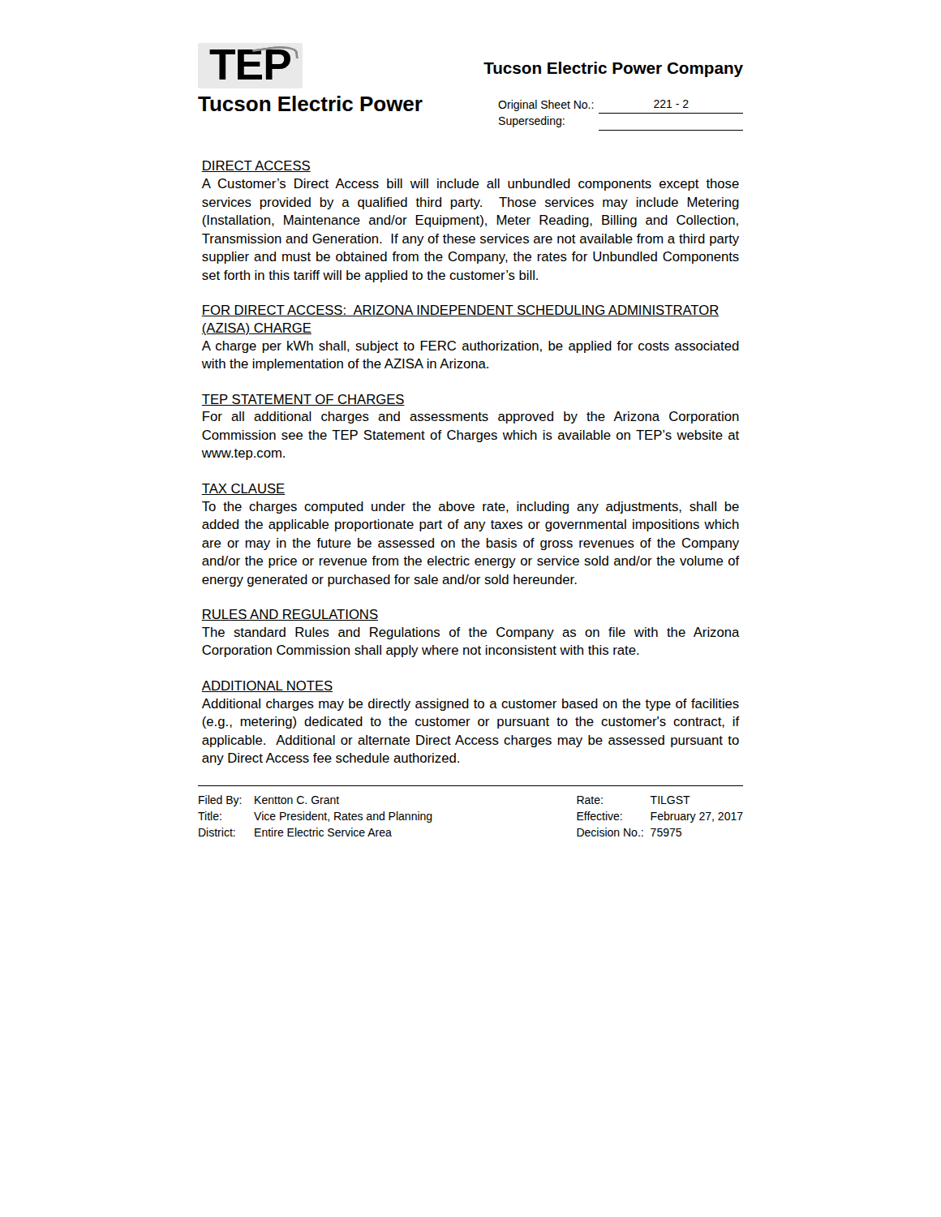TEP
Tucson Electric Power
Tucson Electric Power Company
| Original Sheet No.: | 221 - 2 |
| Superseding: | |
DIRECT ACCESS
A Customer’s Direct Access bill will include all unbundled components except those services provided by a qualified third party. Those services may include Metering (Installation, Maintenance and/or Equipment), Meter Reading, Billing and Collection, Transmission and Generation. If any of these services are not available from a third party supplier and must be obtained from the Company, the rates for Unbundled Components set forth in this tariff will be applied to the customer’s bill.
FOR DIRECT ACCESS: ARIZONA INDEPENDENT SCHEDULING ADMINISTRATOR (AZISA) CHARGE
A charge per kWh shall, subject to FERC authorization, be applied for costs associated with the implementation of the AZISA in Arizona.
TEP STATEMENT OF CHARGES
For all additional charges and assessments approved by the Arizona Corporation Commission see the TEP Statement of Charges which is available on TEP’s website at www.tep.com.
TAX CLAUSE
To the charges computed under the above rate, including any adjustments, shall be added the applicable proportionate part of any taxes or governmental impositions which are or may in the future be assessed on the basis of gross revenues of the Company and/or the price or revenue from the electric energy or service sold and/or the volume of energy generated or purchased for sale and/or sold hereunder.
RULES AND REGULATIONS
The standard Rules and Regulations of the Company as on file with the Arizona Corporation Commission shall apply where not inconsistent with this rate.
ADDITIONAL NOTES
Additional charges may be directly assigned to a customer based on the type of facilities (e.g., metering) dedicated to the customer or pursuant to the customer's contract, if applicable. Additional or alternate Direct Access charges may be assessed pursuant to any Direct Access fee schedule authorized.
| Filed By: | Kentton C. Grant |
| Title: | Vice President, Rates and Planning |
| District: | Entire Electric Service Area |
| Rate: | TILGST |
| Effective: | February 27, 2017 |
| Decision No.: | 75975 |